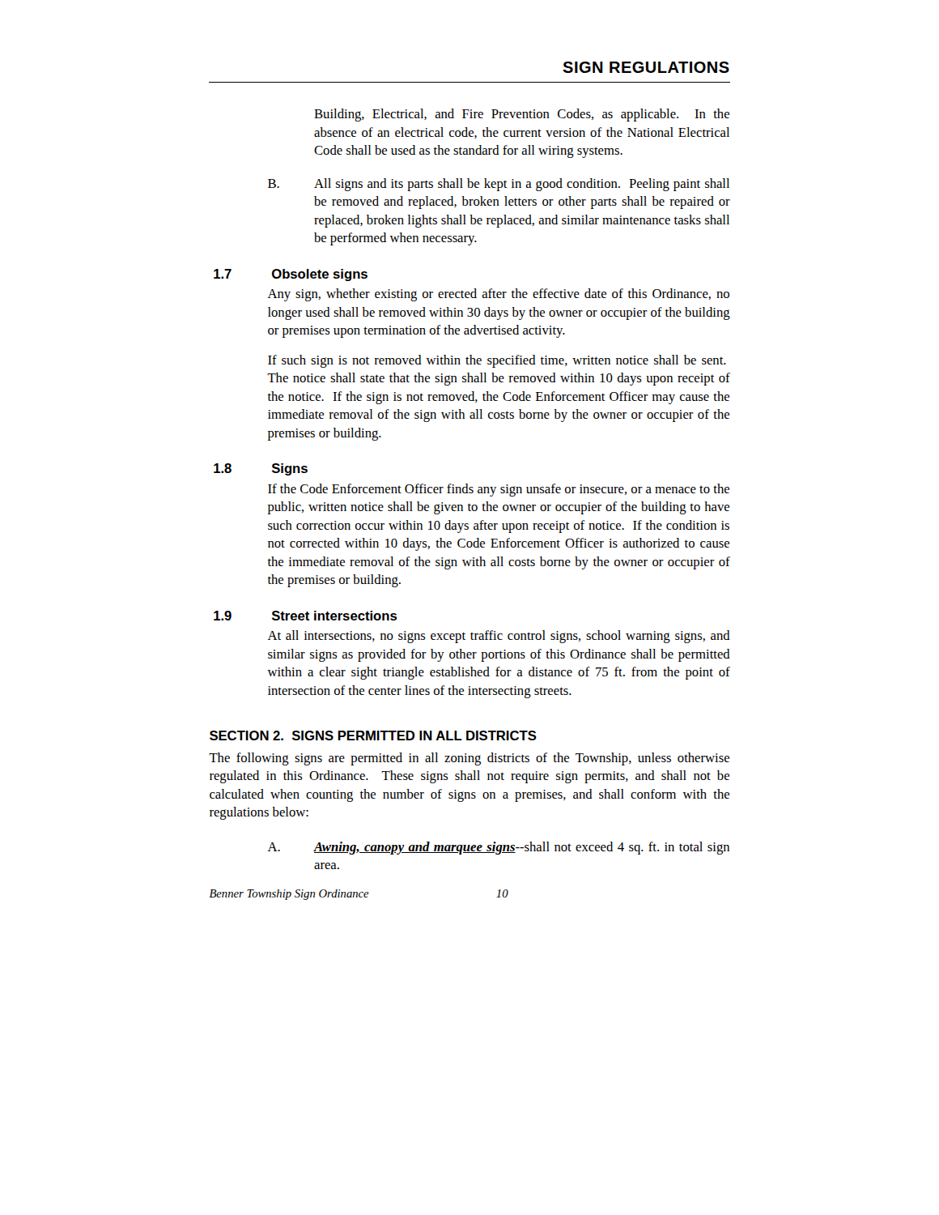SIGN REGULATIONS
Building, Electrical, and Fire Prevention Codes, as applicable. In the absence of an electrical code, the current version of the National Electrical Code shall be used as the standard for all wiring systems.
B.
All signs and its parts shall be kept in a good condition. Peeling paint shall be removed and replaced, broken letters or other parts shall be repaired or replaced, broken lights shall be replaced, and similar maintenance tasks shall be performed when necessary.
1.7
Obsolete signs
Any sign, whether existing or erected after the effective date of this Ordinance, no longer used shall be removed within 30 days by the owner or occupier of the building or premises upon termination of the advertised activity.
If such sign is not removed within the specified time, written notice shall be sent. The notice shall state that the sign shall be removed within 10 days upon receipt of the notice. If the sign is not removed, the Code Enforcement Officer may cause the immediate removal of the sign with all costs borne by the owner or occupier of the premises or building.
1.8
Signs
If the Code Enforcement Officer finds any sign unsafe or insecure, or a menace to the public, written notice shall be given to the owner or occupier of the building to have such correction occur within 10 days after upon receipt of notice. If the condition is not corrected within 10 days, the Code Enforcement Officer is authorized to cause the immediate removal of the sign with all costs borne by the owner or occupier of the premises or building.
1.9
Street intersections
At all intersections, no signs except traffic control signs, school warning signs, and similar signs as provided for by other portions of this Ordinance shall be permitted within a clear sight triangle established for a distance of 75 ft. from the point of intersection of the center lines of the intersecting streets.
SECTION 2. SIGNS PERMITTED IN ALL DISTRICTS
The following signs are permitted in all zoning districts of the Township, unless otherwise regulated in this Ordinance. These signs shall not require sign permits, and shall not be calculated when counting the number of signs on a premises, and shall conform with the regulations below:
A.
Awning, canopy and marquee signs--shall not exceed 4 sq. ft. in total sign area.
Benner Township Sign Ordinance 10